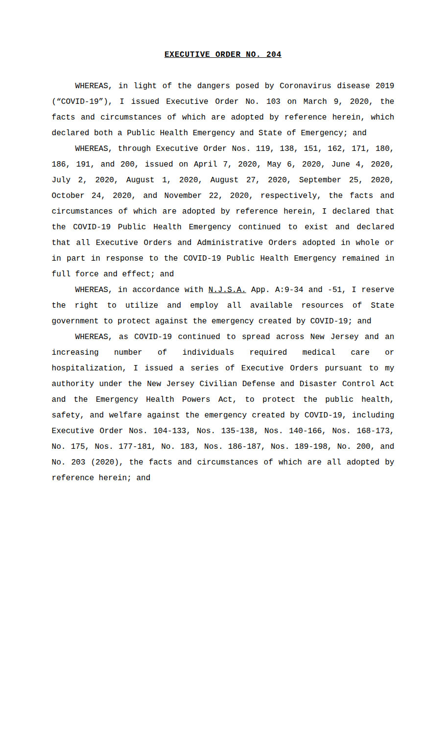EXECUTIVE ORDER NO. 204
WHEREAS, in light of the dangers posed by Coronavirus disease 2019 (“COVID-19”), I issued Executive Order No. 103 on March 9, 2020, the facts and circumstances of which are adopted by reference herein, which declared both a Public Health Emergency and State of Emergency; and
WHEREAS, through Executive Order Nos. 119, 138, 151, 162, 171, 180, 186, 191, and 200, issued on April 7, 2020, May 6, 2020, June 4, 2020, July 2, 2020, August 1, 2020, August 27, 2020, September 25, 2020, October 24, 2020, and November 22, 2020, respectively, the facts and circumstances of which are adopted by reference herein, I declared that the COVID-19 Public Health Emergency continued to exist and declared that all Executive Orders and Administrative Orders adopted in whole or in part in response to the COVID-19 Public Health Emergency remained in full force and effect; and
WHEREAS, in accordance with N.J.S.A. App. A:9-34 and -51, I reserve the right to utilize and employ all available resources of State government to protect against the emergency created by COVID-19; and
WHEREAS, as COVID-19 continued to spread across New Jersey and an increasing number of individuals required medical care or hospitalization, I issued a series of Executive Orders pursuant to my authority under the New Jersey Civilian Defense and Disaster Control Act and the Emergency Health Powers Act, to protect the public health, safety, and welfare against the emergency created by COVID-19, including Executive Order Nos. 104-133, Nos. 135-138, Nos. 140-166, Nos. 168-173, No. 175, Nos. 177-181, No. 183, Nos. 186-187, Nos. 189-198, No. 200, and No. 203 (2020), the facts and circumstances of which are all adopted by reference herein; and